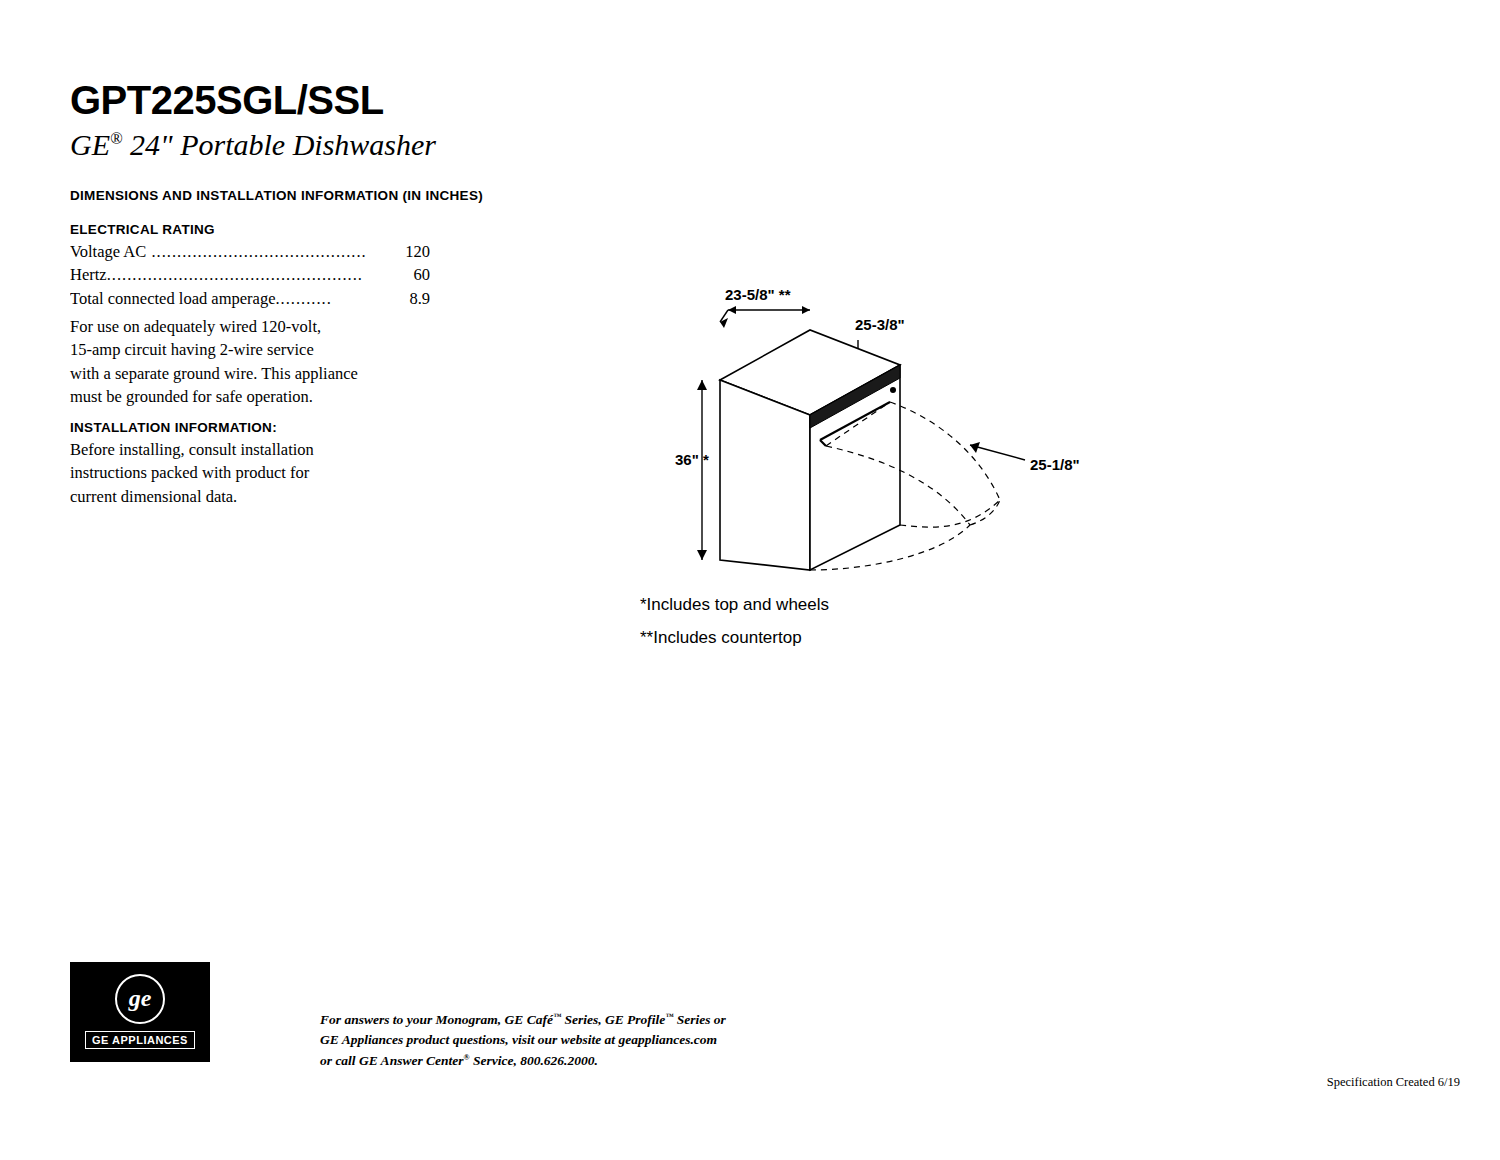GPT225SGL/SSL
GE® 24" Portable Dishwasher
DIMENSIONS AND INSTALLATION INFORMATION (IN INCHES)
ELECTRICAL RATING
Voltage AC .......................................... 120
Hertz.................................................. 60
Total connected load amperage........... 8.9
For use on adequately wired 120-volt,
15-amp circuit having 2-wire service
with a separate ground wire. This appliance
must be grounded for safe operation.
INSTALLATION INFORMATION:
Before installing, consult installation
instructions packed with product for
current dimensional data.
23-5/8" ** 25-3/8" 25-1/8" 36" *
*Includes top and wheels
**Includes countertop
ge
GE APPLIANCES
For answers to your Monogram, GE Café™ Series, GE Profile™ Series or
GE Appliances product questions, visit our website at geappliances.com
or call GE Answer Center® Service, 800.626.2000.
Specification Created 6/19